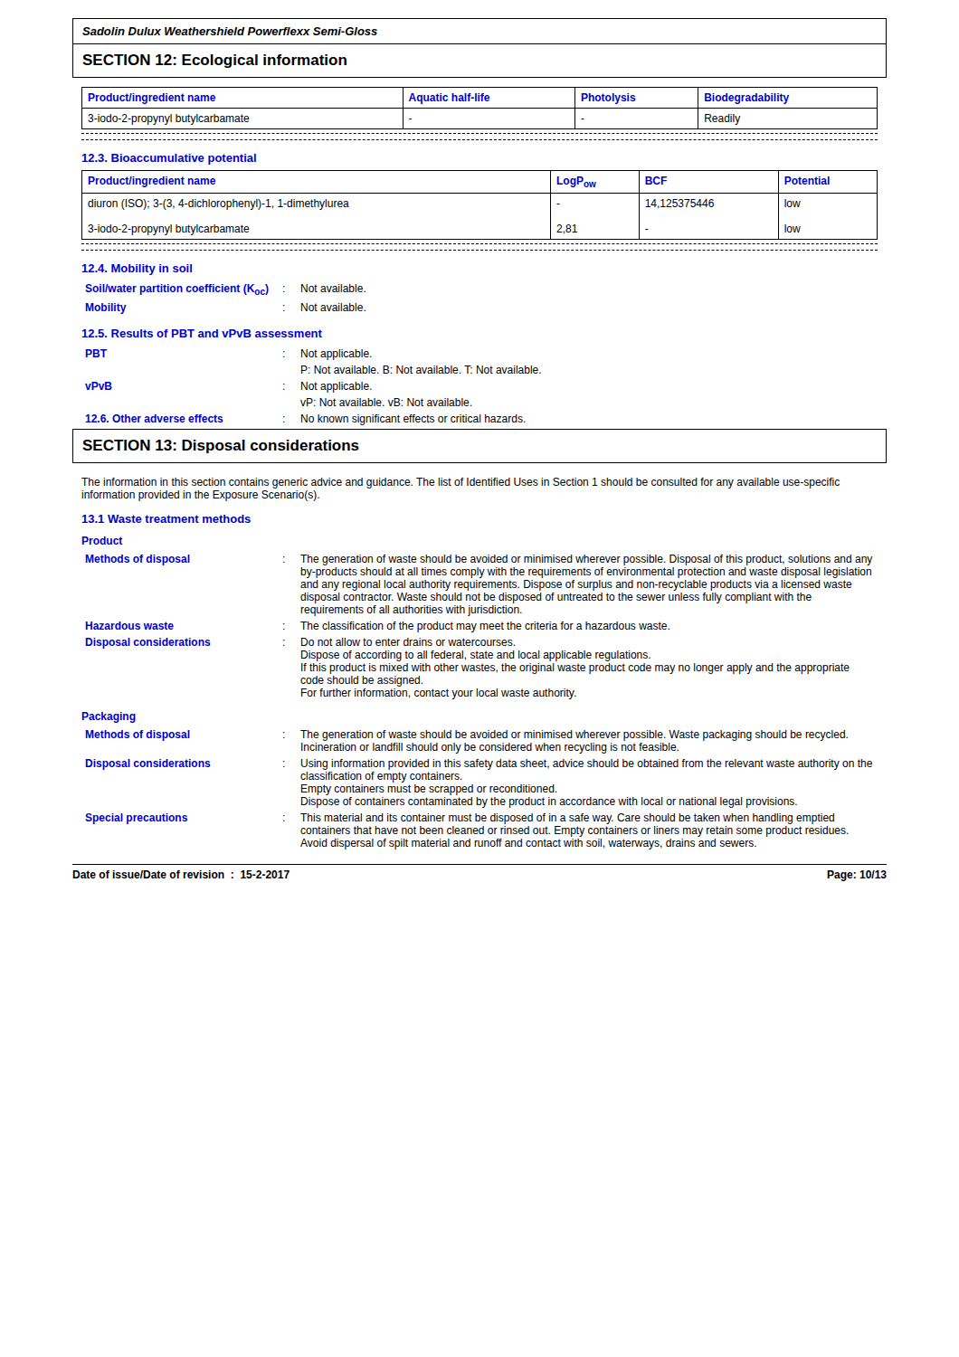Sadolin Dulux Weathershield Powerflexx Semi-Gloss
SECTION 12: Ecological information
| Product/ingredient name | Aquatic half-life | Photolysis | Biodegradability |
| --- | --- | --- | --- |
| 3-iodo-2-propynyl butylcarbamate | - | - | Readily |
12.3. Bioaccumulative potential
| Product/ingredient name | LogP ow | BCF | Potential |
| --- | --- | --- | --- |
| diuron (ISO); 3-(3, 4-dichlorophenyl)-1, 1-dimethylurea 3-iodo-2-propynyl butylcarbamate | - 2,81 | 14,125375446 - | low low |
12.4. Mobility in soil
| Soil/water partition coefficient (K oc ) | : | Not available. |
| Mobility | : | Not available. |
12.5. Results of PBT and vPvB assessment
| PBT | : | Not applicable. |
| | | P: Not available. B: Not available. T: Not available. |
| vPvB | : | Not applicable. |
| | | vP: Not available. vB: Not available. |
| 12.6. Other adverse effects | : | No known significant effects or critical hazards. |
SECTION 13: Disposal considerations
The information in this section contains generic advice and guidance. The list of Identified Uses in Section 1 should be consulted for any available use-specific information provided in the Exposure Scenario(s).
13.1 Waste treatment methods
Product
| Methods of disposal | : | The generation of waste should be avoided or minimised wherever possible. Disposal of this product, solutions and any by-products should at all times comply with the requirements of environmental protection and waste disposal legislation and any regional local authority requirements. Dispose of surplus and non-recyclable products via a licensed waste disposal contractor. Waste should not be disposed of untreated to the sewer unless fully compliant with the requirements of all authorities with jurisdiction. |
| Hazardous waste | : | The classification of the product may meet the criteria for a hazardous waste. |
| Disposal considerations | : | Do not allow to enter drains or watercourses. Dispose of according to all federal, state and local applicable regulations. If this product is mixed with other wastes, the original waste product code may no longer apply and the appropriate code should be assigned. For further information, contact your local waste authority. |
Packaging
| Methods of disposal | : | The generation of waste should be avoided or minimised wherever possible. Waste packaging should be recycled. Incineration or landfill should only be considered when recycling is not feasible. |
| Disposal considerations | : | Using information provided in this safety data sheet, advice should be obtained from the relevant waste authority on the classification of empty containers. Empty containers must be scrapped or reconditioned. Dispose of containers contaminated by the product in accordance with local or national legal provisions. |
| Special precautions | : | This material and its container must be disposed of in a safe way. Care should be taken when handling emptied containers that have not been cleaned or rinsed out. Empty containers or liners may retain some product residues. Avoid dispersal of spilt material and runoff and contact with soil, waterways, drains and sewers. |
Date of issue/Date of revision : 15-2-2017 Page: 10/13